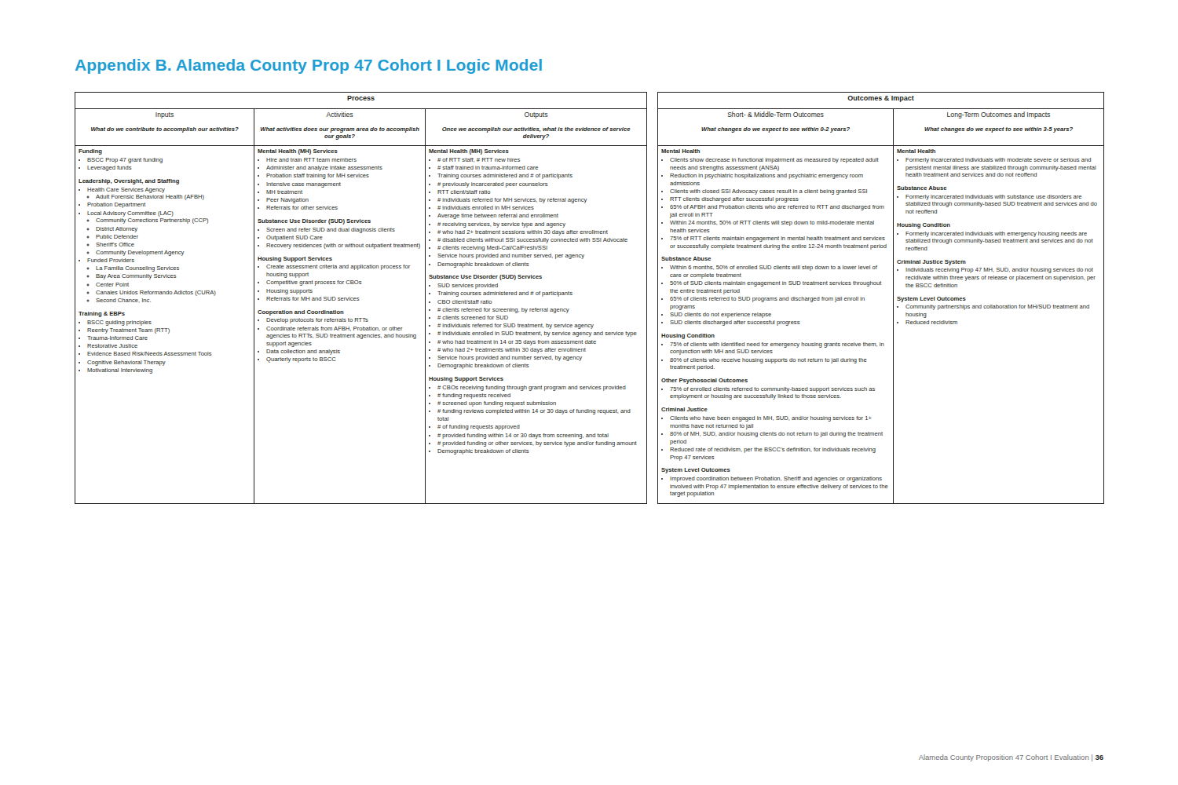Appendix B. Alameda County Prop 47 Cohort I Logic Model
| Process | | Outcomes & Impact |
| --- | --- | --- |
| Inputs | Activities | Outputs | | Short- & Middle-Term Outcomes | Long-Term Outcomes and Impacts |
| What do we contribute to accomplish our activities? | What activities does our program area do to accomplish our goals? | Once we accomplish our activities, what is the evidence of service delivery? | | What changes do we expect to see within 0-2 years? | What changes do we expect to see within 3-5 years? |
| Funding BSCC Prop 47 grant funding Leveraged funds Leadership, Oversight, and Staffing Health Care Services Agency Adult Forensic Behavioral Health (AFBH) Probation Department Local Advisory Committee (LAC) Community Corrections Partnership (CCP) District Attorney Public Defender Sheriff's Office Community Development Agency Funded Providers La Familia Counseling Services Bay Area Community Services Center Point Canales Unidos Reformando Adictos (CURA) Second Chance, Inc. Training & EBPs BSCC guiding principles Reentry Treatment Team (RTT) Trauma-Informed Care Restorative Justice Evidence Based Risk/Needs Assessment Tools Cognitive Behavioral Therapy Motivational Interviewing | Mental Health (MH) Services Hire and train RTT team members Administer and analyze intake assessments Probation staff training for MH services Intensive case management MH treatment Peer Navigation Referrals for other services Substance Use Disorder (SUD) Services Screen and refer SUD and dual diagnosis clients Outpatient SUD Care Recovery residences (with or without outpatient treatment) Housing Support Services Create assessment criteria and application process for housing support Competitive grant process for CBOs Housing supports Referrals for MH and SUD services Cooperation and Coordination Develop protocols for referrals to RTTs Coordinate referrals from AFBH, Probation, or other agencies to RTTs, SUD treatment agencies, and housing support agencies Data collection and analysis Quarterly reports to BSCC | Mental Health (MH) Services # of RTT staff, # RTT new hires # staff trained in trauma-informed care Training courses administered and # of participants # previously incarcerated peer counselors RTT client/staff ratio # individuals referred for MH services, by referral agency # individuals enrolled in MH services Average time between referral and enrollment # receiving services, by service type and agency # who had 2+ treatment sessions within 30 days after enrollment # disabled clients without SSI successfully connected with SSI Advocate # clients receiving Medi-Cal/CalFresh/SSI Service hours provided and number served, per agency Demographic breakdown of clients Substance Use Disorder (SUD) Services SUD services provided Training courses administered and # of participants CBO client/staff ratio # clients referred for screening, by referral agency # clients screened for SUD # individuals referred for SUD treatment, by service agency # individuals enrolled in SUD treatment, by service agency and service type # who had treatment in 14 or 35 days from assessment date # who had 2+ treatments within 30 days after enrollment Service hours provided and number served, by agency Demographic breakdown of clients Housing Support Services # CBOs receiving funding through grant program and services provided # funding requests received # screened upon funding request submission # funding reviews completed within 14 or 30 days of funding request, and total # of funding requests approved # provided funding within 14 or 30 days from screening, and total # provided funding or other services, by service type and/or funding amount Demographic breakdown of clients | | Mental Health Clients show decrease in functional impairment as measured by repeated adult needs and strengths assessment (ANSA) Reduction in psychiatric hospitalizations and psychiatric emergency room admissions Clients with closed SSI Advocacy cases result in a client being granted SSI RTT clients discharged after successful progress 65% of AFBH and Probation clients who are referred to RTT and discharged from jail enroll in RTT Within 24 months, 50% of RTT clients will step down to mild-moderate mental health services 75% of RTT clients maintain engagement in mental health treatment and services or successfully complete treatment during the entire 12-24 month treatment period Substance Abuse Within 6 months, 50% of enrolled SUD clients will step down to a lower level of care or complete treatment 50% of SUD clients maintain engagement in SUD treatment services throughout the entire treatment period 65% of clients referred to SUD programs and discharged from jail enroll in programs SUD clients do not experience relapse SUD clients discharged after successful progress Housing Condition 75% of clients with identified need for emergency housing grants receive them, in conjunction with MH and SUD services 80% of clients who receive housing supports do not return to jail during the treatment period. Other Psychosocial Outcomes 75% of enrolled clients referred to community-based support services such as employment or housing are successfully linked to those services. Criminal Justice Clients who have been engaged in MH, SUD, and/or housing services for 1+ months have not returned to jail 80% of MH, SUD, and/or housing clients do not return to jail during the treatment period Reduced rate of recidivism, per the BSCC's definition, for individuals receiving Prop 47 services System Level Outcomes Improved coordination between Probation, Sheriff and agencies or organizations involved with Prop 47 implementation to ensure effective delivery of services to the target population | Mental Health Formerly incarcerated individuals with moderate severe or serious and persistent mental illness are stabilized through community-based mental health treatment and services and do not reoffend Substance Abuse Formerly incarcerated individuals with substance use disorders are stabilized through community-based SUD treatment and services and do not reoffend Housing Condition Formerly incarcerated individuals with emergency housing needs are stabilized through community-based treatment and services and do not reoffend Criminal Justice System Individuals receiving Prop 47 MH, SUD, and/or housing services do not recidivate within three years of release or placement on supervision, per the BSCC definition System Level Outcomes Community partnerships and collaboration for MH/SUD treatment and housing Reduced recidivism |
Alameda County Proposition 47 Cohort I Evaluation | 36